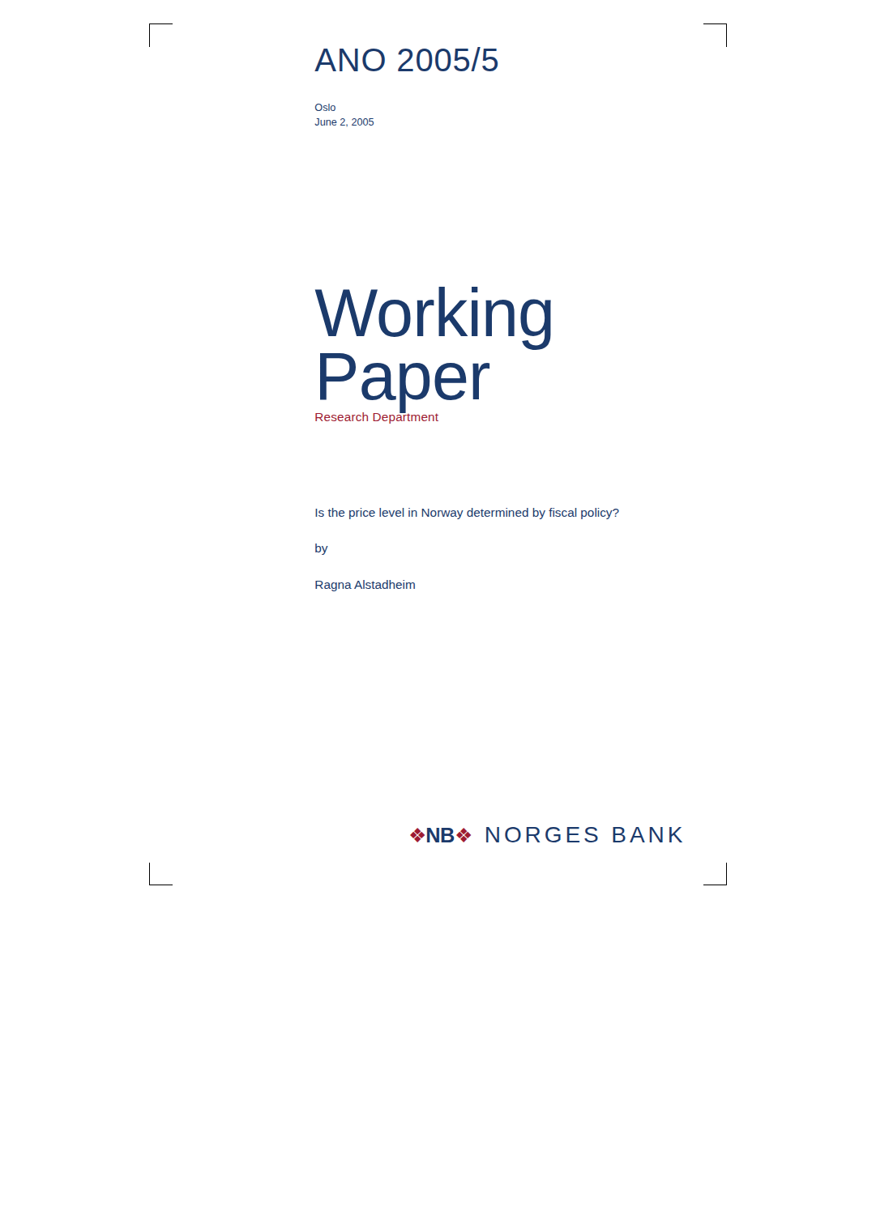ANO 2005/5
Oslo
June 2, 2005
Working Paper
Research Department
Is the price level in Norway determined by fiscal policy?
by
Ragna Alstadheim
❖NB❖ NORGES BANK